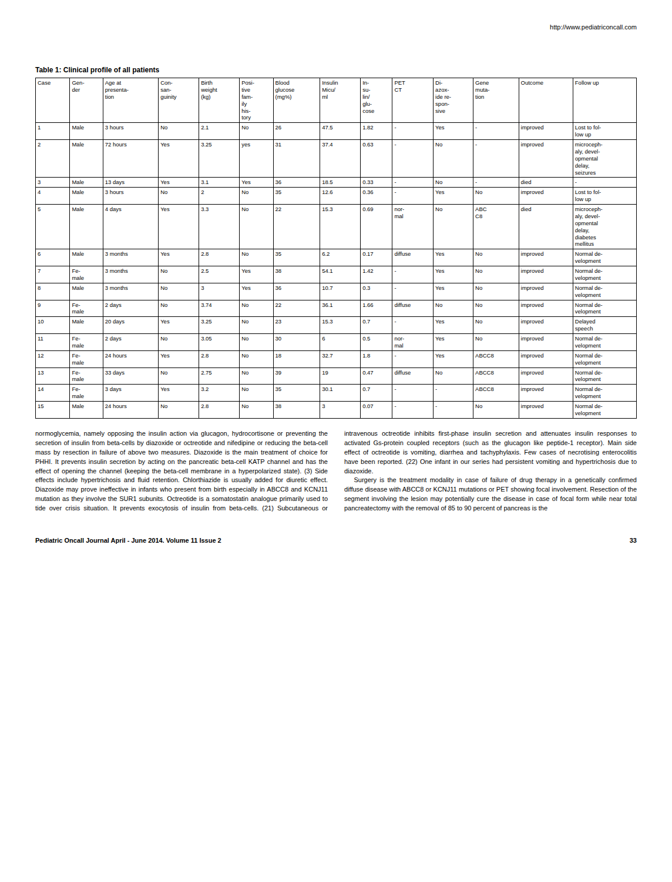http://www.pediatriconcall.com
Table 1: Clinical profile of all patients
| Case | Gen- der | Age at presenta- tion | Con- san- guinity | Birth weight (kg) | Posi- tive fam- ily his- tory | Blood glucose (mg%) | Insulin Micu/ ml | In- su- lin/ glu- cose | PET CT | Di- azox- ide re- spon- sive | Gene muta- tion | Outcome | Follow up |
| --- | --- | --- | --- | --- | --- | --- | --- | --- | --- | --- | --- | --- | --- |
| 1 | Male | 3 hours | No | 2.1 | No | 26 | 47.5 | 1.82 | - | Yes | - | improved | Lost to fol- low up |
| 2 | Male | 72 hours | Yes | 3.25 | yes | 31 | 37.4 | 0.63 | - | No | - | improved | microceph- aly, devel- opmental delay, seizures |
| 3 | Male | 13 days | Yes | 3.1 | Yes | 36 | 18.5 | 0.33 | - | No | - | died | - |
| 4 | Male | 3 hours | No | 2 | No | 35 | 12.6 | 0.36 | - | Yes | No | improved | Lost to fol- low up |
| 5 | Male | 4 days | Yes | 3.3 | No | 22 | 15.3 | 0.69 | nor- mal | No | ABC C8 | died | microceph- aly, devel- opmental delay, diabetes mellitus |
| 6 | Male | 3 months | Yes | 2.8 | No | 35 | 6.2 | 0.17 | diffuse | Yes | No | improved | Normal de- velopment |
| 7 | Fe- male | 3 months | No | 2.5 | Yes | 38 | 54.1 | 1.42 | - | Yes | No | improved | Normal de- velopment |
| 8 | Male | 3 months | No | 3 | Yes | 36 | 10.7 | 0.3 | - | Yes | No | improved | Normal de- velopment |
| 9 | Fe- male | 2 days | No | 3.74 | No | 22 | 36.1 | 1.66 | diffuse | No | No | improved | Normal de- velopment |
| 10 | Male | 20 days | Yes | 3.25 | No | 23 | 15.3 | 0.7 | - | Yes | No | improved | Delayed speech |
| 11 | Fe- male | 2 days | No | 3.05 | No | 30 | 6 | 0.5 | nor- mal | Yes | No | improved | Normal de- velopment |
| 12 | Fe- male | 24 hours | Yes | 2.8 | No | 18 | 32.7 | 1.8 | - | Yes | ABCC8 | improved | Normal de- velopment |
| 13 | Fe- male | 33 days | No | 2.75 | No | 39 | 19 | 0.47 | diffuse | No | ABCC8 | improved | Normal de- velopment |
| 14 | Fe- male | 3 days | Yes | 3.2 | No | 35 | 30.1 | 0.7 | - | - | ABCC8 | improved | Normal de- velopment |
| 15 | Male | 24 hours | No | 2.8 | No | 38 | 3 | 0.07 | - | - | No | improved | Normal de- velopment |
normoglycemia, namely opposing the insulin action via glucagon, hydrocortisone or preventing the secretion of insulin from beta-cells by diazoxide or octreotide and nifedipine or reducing the beta-cell mass by resection in failure of above two measures. Diazoxide is the main treatment of choice for PHHI. It prevents insulin secretion by acting on the pancreatic beta-cell KATP channel and has the effect of opening the channel (keeping the beta-cell membrane in a hyperpolarized state). (3) Side effects include hypertrichosis and fluid retention. Chlorthiazide is usually added for diuretic effect. Diazoxide may prove ineffective in infants who present from birth especially in ABCC8 and KCNJ11 mutation as they involve the SUR1 subunits. Octreotide is a somatostatin analogue primarily used to tide over crisis situation. It prevents exocytosis of insulin from beta-cells. (21) Subcutaneous or intravenous octreotide inhibits first-phase insulin secretion and attenuates insulin responses to activated Gs-protein coupled receptors (such as the glucagon like peptide-1 receptor). Main side effect of octreotide is vomiting, diarrhea and tachyphylaxis. Few cases of necrotising enterocolitis have been reported. (22) One infant in our series had persistent vomiting and hypertrichosis due to diazoxide.
Surgery is the treatment modality in case of failure of drug therapy in a genetically confirmed diffuse disease with ABCC8 or KCNJ11 mutations or PET showing focal involvement. Resection of the segment involving the lesion may potentially cure the disease in case of focal form while near total pancreatectomy with the removal of 85 to 90 percent of pancreas is the
Pediatric Oncall Journal April - June 2014. Volume 11 Issue 2 33